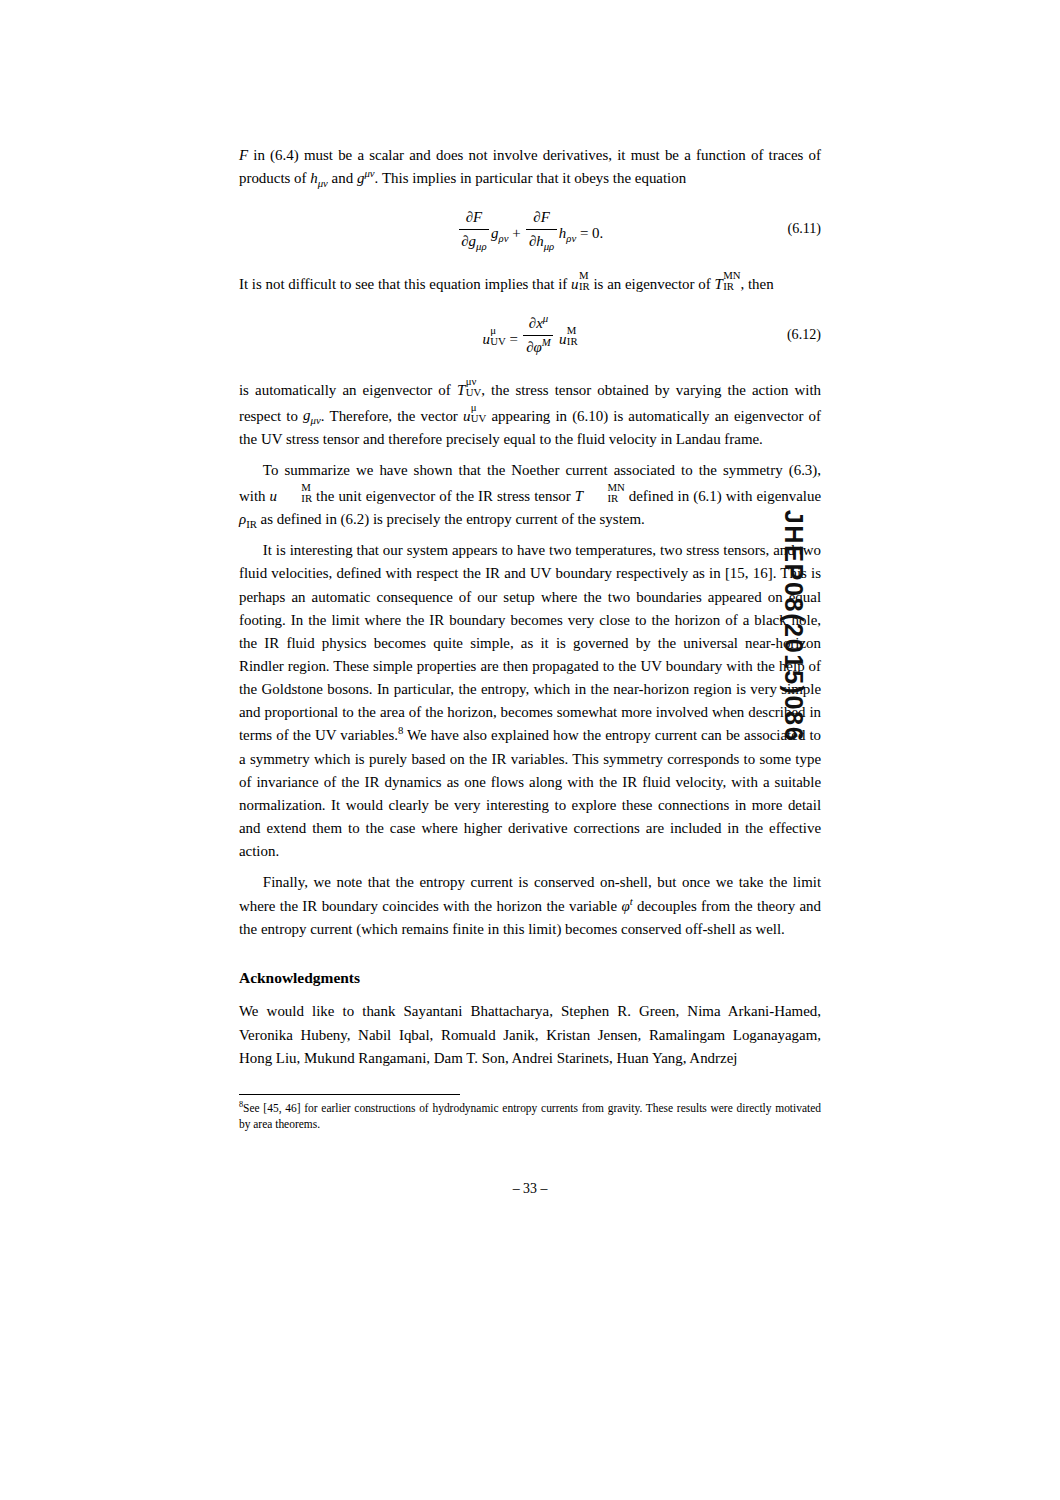JHEP08(2015)086
F in (6.4) must be a scalar and does not involve derivatives, it must be a function of traces of products of hμν and gμν. This implies in particular that it obeys the equation
∂F∂gμρ gρν + ∂F∂hμρ hρν = 0. (6.11)
It is not difficult to see that this equation implies that if uMIR is an eigenvector of TMN IR, then
uμUV = ∂xμ∂φM uMIR (6.12)
is automatically an eigenvector of Tμν UV, the stress tensor obtained by varying the action with respect to gμν. Therefore, the vector uμUV appearing in (6.10) is automatically an eigenvector of the UV stress tensor and therefore precisely equal to the fluid velocity in Landau frame.
To summarize we have shown that the Noether current associated to the symmetry (6.3), with uMIR the unit eigenvector of the IR stress tensor TMN IR defined in (6.1) with eigenvalue ρIR as defined in (6.2) is precisely the entropy current of the system.
It is interesting that our system appears to have two temperatures, two stress tensors, and two fluid velocities, defined with respect the IR and UV boundary respectively as in [15, 16]. This is perhaps an automatic consequence of our setup where the two boundaries appeared on equal footing. In the limit where the IR boundary becomes very close to the horizon of a black hole, the IR fluid physics becomes quite simple, as it is governed by the universal near-horizon Rindler region. These simple properties are then propagated to the UV boundary with the help of the Goldstone bosons. In particular, the entropy, which in the near-horizon region is very simple and proportional to the area of the horizon, becomes somewhat more involved when described in terms of the UV variables.8 We have also explained how the entropy current can be associated to a symmetry which is purely based on the IR variables. This symmetry corresponds to some type of invariance of the IR dynamics as one flows along with the IR fluid velocity, with a suitable normalization. It would clearly be very interesting to explore these connections in more detail and extend them to the case where higher derivative corrections are included in the effective action.
Finally, we note that the entropy current is conserved on-shell, but once we take the limit where the IR boundary coincides with the horizon the variable φt decouples from the theory and the entropy current (which remains finite in this limit) becomes conserved off-shell as well.
Acknowledgments
We would like to thank Sayantani Bhattacharya, Stephen R. Green, Nima Arkani-Hamed, Veronika Hubeny, Nabil Iqbal, Romuald Janik, Kristan Jensen, Ramalingam Loganayagam, Hong Liu, Mukund Rangamani, Dam T. Son, Andrei Starinets, Huan Yang, Andrzej
8See [45, 46] for earlier constructions of hydrodynamic entropy currents from gravity. These results were directly motivated by area theorems.
– 33 –